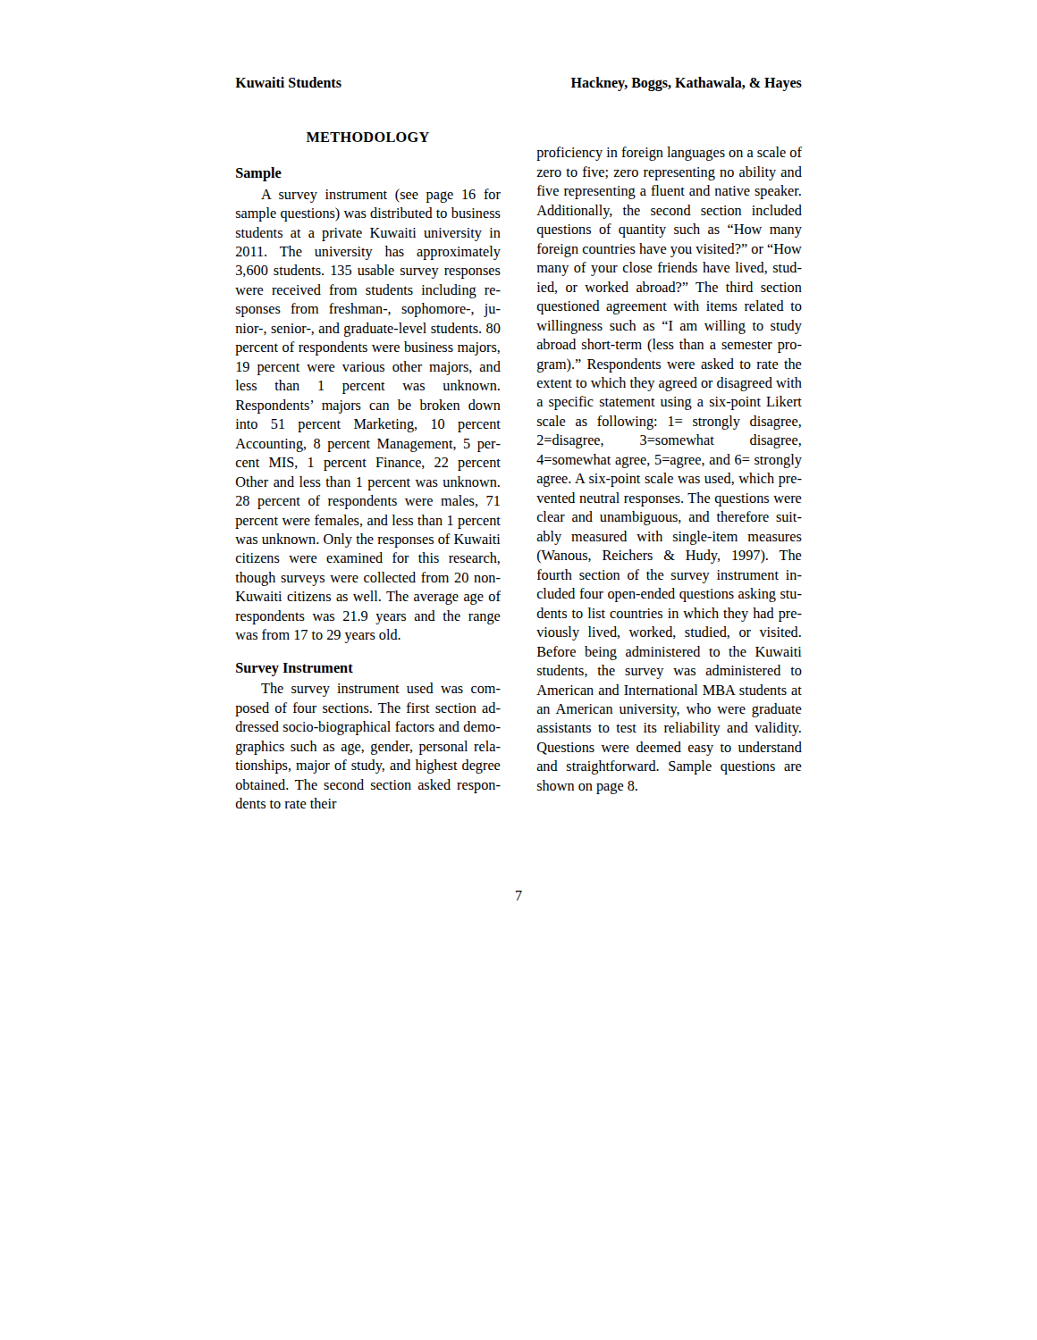Kuwaiti Students
Hackney, Boggs, Kathawala, & Hayes
METHODOLOGY
Sample
A survey instrument (see page 16 for sample questions) was distributed to business students at a private Kuwaiti university in 2011. The university has approximately 3,600 students. 135 usable survey responses were received from students including responses from freshman-, sophomore-, junior-, senior-, and graduate-level students. 80 percent of respondents were business majors, 19 percent were various other majors, and less than 1 percent was unknown. Respondents’ majors can be broken down into 51 percent Marketing, 10 percent Accounting, 8 percent Management, 5 percent MIS, 1 percent Finance, 22 percent Other and less than 1 percent was unknown. 28 percent of respondents were males, 71 percent were females, and less than 1 percent was unknown. Only the responses of Kuwaiti citizens were examined for this research, though surveys were collected from 20 non-Kuwaiti citizens as well. The average age of respondents was 21.9 years and the range was from 17 to 29 years old.
Survey Instrument
The survey instrument used was composed of four sections. The first section addressed socio-biographical factors and demographics such as age, gender, personal relationships, major of study, and highest degree obtained. The second section asked respondents to rate their
proficiency in foreign languages on a scale of zero to five; zero representing no ability and five representing a fluent and native speaker. Additionally, the second section included questions of quantity such as “How many foreign countries have you visited?” or “How many of your close friends have lived, studied, or worked abroad?” The third section questioned agreement with items related to willingness such as “I am willing to study abroad short-term (less than a semester program).” Respondents were asked to rate the extent to which they agreed or disagreed with a specific statement using a six-point Likert scale as following: 1= strongly disagree, 2=disagree, 3=somewhat disagree, 4=somewhat agree, 5=agree, and 6= strongly agree. A six-point scale was used, which prevented neutral responses. The questions were clear and unambiguous, and therefore suitably measured with single-item measures (Wanous, Reichers & Hudy, 1997). The fourth section of the survey instrument included four open-ended questions asking students to list countries in which they had previously lived, worked, studied, or visited. Before being administered to the Kuwaiti students, the survey was administered to American and International MBA students at an American university, who were graduate assistants to test its reliability and validity. Questions were deemed easy to understand and straightforward. Sample questions are shown on page 8.
7